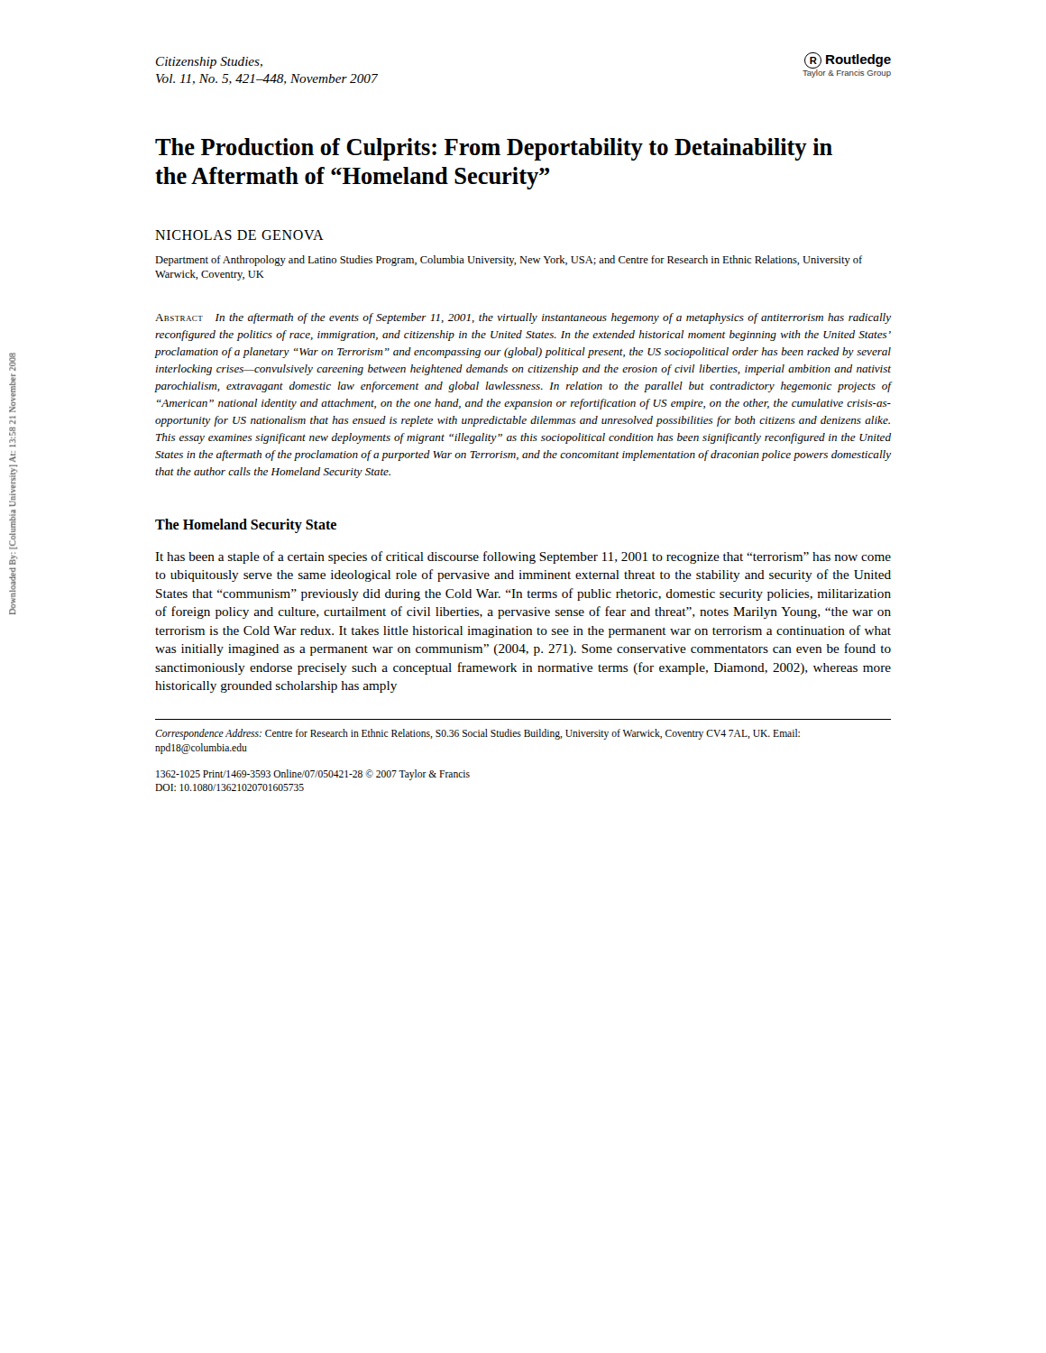Downloaded By: [Columbia University] At: 13:58 21 November 2008
Citizenship Studies,
Vol. 11, No. 5, 421–448, November 2007
RRoutledge
Taylor & Francis Group
The Production of Culprits: From Deportability to Detainability in the Aftermath of “Homeland Security”
NICHOLAS DE GENOVA
Department of Anthropology and Latino Studies Program, Columbia University, New York, USA; and Centre for Research in Ethnic Relations, University of Warwick, Coventry, UK
Abstract In the aftermath of the events of September 11, 2001, the virtually instantaneous hegemony of a metaphysics of antiterrorism has radically reconfigured the politics of race, immigration, and citizenship in the United States. In the extended historical moment beginning with the United States’ proclamation of a planetary “War on Terrorism” and encompassing our (global) political present, the US sociopolitical order has been racked by several interlocking crises—convulsively careening between heightened demands on citizenship and the erosion of civil liberties, imperial ambition and nativist parochialism, extravagant domestic law enforcement and global lawlessness. In relation to the parallel but contradictory hegemonic projects of “American” national identity and attachment, on the one hand, and the expansion or refortification of US empire, on the other, the cumulative crisis-as-opportunity for US nationalism that has ensued is replete with unpredictable dilemmas and unresolved possibilities for both citizens and denizens alike. This essay examines significant new deployments of migrant “illegality” as this sociopolitical condition has been significantly reconfigured in the United States in the aftermath of the proclamation of a purported War on Terrorism, and the concomitant implementation of draconian police powers domestically that the author calls the Homeland Security State.
The Homeland Security State
It has been a staple of a certain species of critical discourse following September 11, 2001 to recognize that “terrorism” has now come to ubiquitously serve the same ideological role of pervasive and imminent external threat to the stability and security of the United States that “communism” previously did during the Cold War. “In terms of public rhetoric, domestic security policies, militarization of foreign policy and culture, curtailment of civil liberties, a pervasive sense of fear and threat”, notes Marilyn Young, “the war on terrorism is the Cold War redux. It takes little historical imagination to see in the permanent war on terrorism a continuation of what was initially imagined as a permanent war on communism” (2004, p. 271). Some conservative commentators can even be found to sanctimoniously endorse precisely such a conceptual framework in normative terms (for example, Diamond, 2002), whereas more historically grounded scholarship has amply
Correspondence Address: Centre for Research in Ethnic Relations, S0.36 Social Studies Building, University of Warwick, Coventry CV4 7AL, UK. Email: npd18@columbia.edu
1362-1025 Print/1469-3593 Online/07/050421-28 © 2007 Taylor & Francis
DOI: 10.1080/13621020701605735